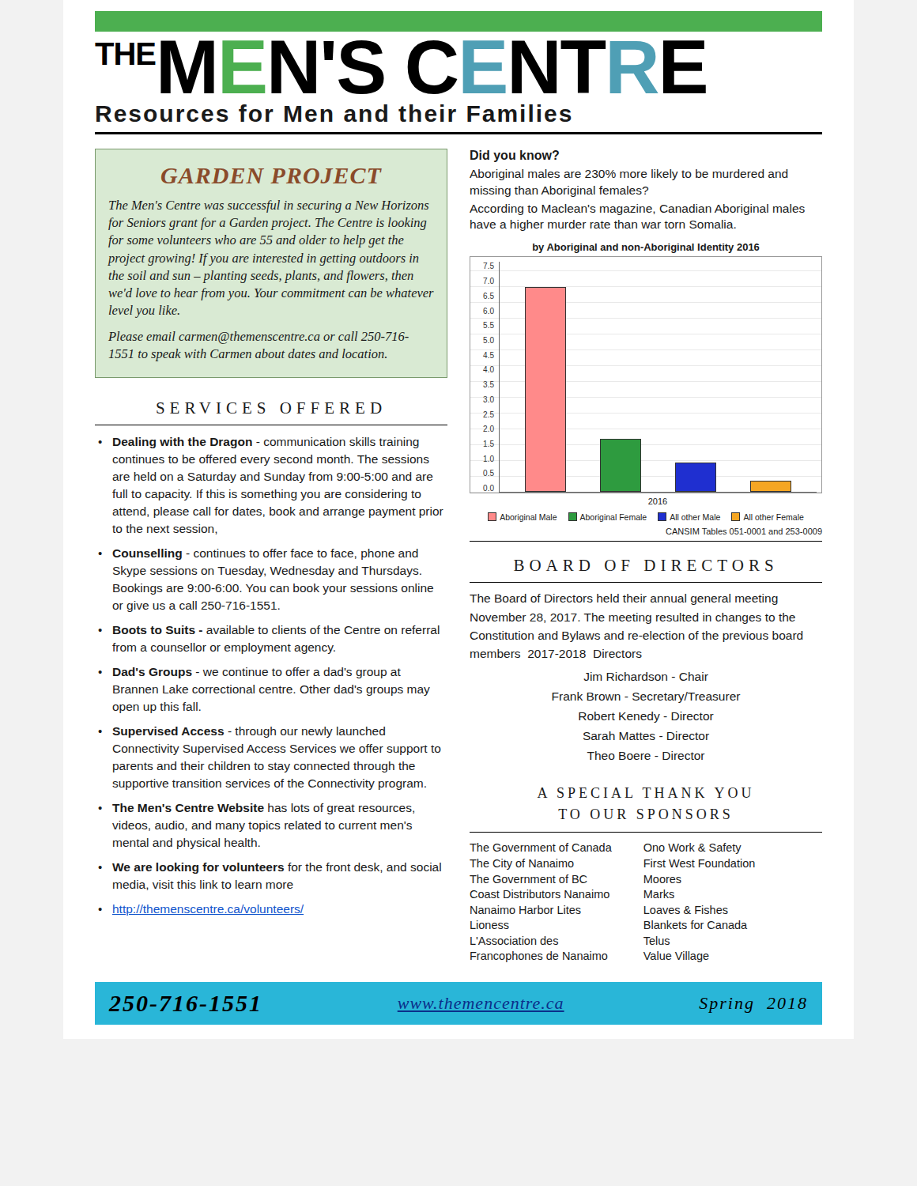THE MEN'S CENT RE
Resources for Men and their Families
GARDEN PROJECT
The Men's Centre was successful in securing a New Horizons for Seniors grant for a Garden project. The Centre is looking for some volunteers who are 55 and older to help get the project growing! If you are interested in getting outdoors in the soil and sun – planting seeds, plants, and flowers, then we'd love to hear from you. Your commitment can be whatever level you like.
Please email carmen@themenscentre.ca or call 250-716-1551 to speak with Carmen about dates and location.
SERVICES OFFERED
Dealing with the Dragon - communication skills training continues to be offered every second month. The sessions are held on a Saturday and Sunday from 9:00-5:00 and are full to capacity. If this is something you are considering to attend, please call for dates, book and arrange payment prior to the next session,
Counselling - continues to offer face to face, phone and Skype sessions on Tuesday, Wednesday and Thursdays. Bookings are 9:00-6:00. You can book your sessions online or give us a call 250-716-1551.
Boots to Suits - available to clients of the Centre on referral from a counsellor or employment agency.
Dad's Groups - we continue to offer a dad's group at Brannen Lake correctional centre. Other dad's groups may open up this fall.
Supervised Access - through our newly launched Connectivity Supervised Access Services we offer support to parents and their children to stay connected through the supportive transition services of the Connectivity program.
The Men's Centre Website has lots of great resources, videos, audio, and many topics related to current men's mental and physical health.
We are looking for volunteers for the front desk, and social media, visit this link to learn more
http://themenscentre.ca/volunteers/
Did you know?
Aboriginal males are 230% more likely to be murdered and missing than Aboriginal females?
According to Maclean's magazine, Canadian Aboriginal males have a higher murder rate than war torn Somalia.
by Aboriginal and non-Aboriginal Identity 2016
7.5
7.0
6.5
6.0
5.5
5.0
4.5
4.0
3.5
3.0
2.5
2.0
1.5
1.0
0.5
0.0
2016
Aboriginal Male
Aboriginal Female
All other Male
All other Female
CANSIM Tables 051-0001 and 253-0009
BOARD OF DIRECTORS
The Board of Directors held their annual general meeting November 28, 2017. The meeting resulted in changes to the Constitution and Bylaws and re-election of the previous board members 2017-2018 Directors
Jim Richardson - Chair
Frank Brown - Secretary/Treasurer
Robert Kenedy - Director
Sarah Mattes - Director
Theo Boere - Director
A SPECIAL THANK YOU
TO OUR SPONSORS
The Government of Canada
The City of Nanaimo
The Government of BC
Coast Distributors Nanaimo
Nanaimo Harbor Lites
Lioness
L'Association des
Francophones de Nanaimo
Ono Work & Safety
First West Foundation
Moores
Marks
Loaves & Fishes
Blankets for Canada
Telus
Value Village
250-716-1551
www.themencentre.ca
Spring 2018